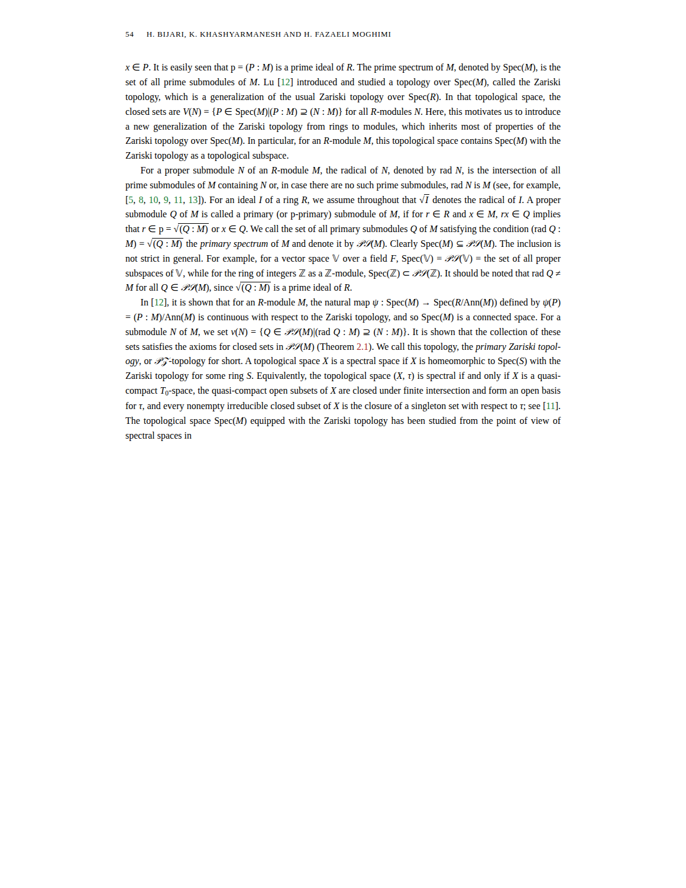54 H. BIJARI, K. KHASHYARMANESH AND H. FAZAELI MOGHIMI
x ∈ P. It is easily seen that p = (P : M) is a prime ideal of R. The prime spectrum of M, denoted by Spec(M), is the set of all prime submodules of M. Lu [12] introduced and studied a topology over Spec(M), called the Zariski topology, which is a generalization of the usual Zariski topology over Spec(R). In that topological space, the closed sets are V(N) = {P ∈ Spec(M)|(P : M) ⊇ (N : M)} for all R-modules N. Here, this motivates us to introduce a new generalization of the Zariski topology from rings to modules, which inherits most of properties of the Zariski topology over Spec(M). In particular, for an R-module M, this topological space contains Spec(M) with the Zariski topology as a topological subspace.
For a proper submodule N of an R-module M, the radical of N, denoted by rad N, is the intersection of all prime submodules of M containing N or, in case there are no such prime submodules, rad N is M (see, for example, [5, 8, 10, 9, 11, 13]). For an ideal I of a ring R, we assume throughout that √I denotes the radical of I. A proper submodule Q of M is called a primary (or p-primary) submodule of M, if for r ∈ R and x ∈ M, rx ∈ Q implies that r ∈ p = √(Q : M) or x ∈ Q. We call the set of all primary submodules Q of M satisfying the condition (rad Q : M) = √(Q : M) the primary spectrum of M and denote it by 𝒫𝒮(M). Clearly Spec(M) ⊆ 𝒫𝒮(M). The inclusion is not strict in general. For example, for a vector space 𝕍 over a field F, Spec(𝕍) = 𝒫𝒮(𝕍) = the set of all proper subspaces of 𝕍, while for the ring of integers ℤ as a ℤ-module, Spec(ℤ) ⊂ 𝒫𝒮(ℤ). It should be noted that rad Q ≠ M for all Q ∈ 𝒫𝒮(M), since √(Q : M) is a prime ideal of R.
In [12], it is shown that for an R-module M, the natural map ψ : Spec(M) → Spec(R/Ann(M)) defined by ψ(P) = (P : M)/Ann(M) is continuous with respect to the Zariski topology, and so Spec(M) is a connected space. For a submodule N of M, we set ν(N) = {Q ∈ 𝒫𝒮(M)|(rad Q : M) ⊇ (N : M)}. It is shown that the collection of these sets satisfies the axioms for closed sets in 𝒫𝒮(M) (Theorem 2.1). We call this topology, the primary Zariski topology, or 𝒫𝒵-topology for short. A topological space X is a spectral space if X is homeomorphic to Spec(S) with the Zariski topology for some ring S. Equivalently, the topological space (X, τ) is spectral if and only if X is a quasi-compact T0-space, the quasi-compact open subsets of X are closed under finite intersection and form an open basis for τ, and every nonempty irreducible closed subset of X is the closure of a singleton set with respect to τ; see [11]. The topological space Spec(M) equipped with the Zariski topology has been studied from the point of view of spectral spaces in